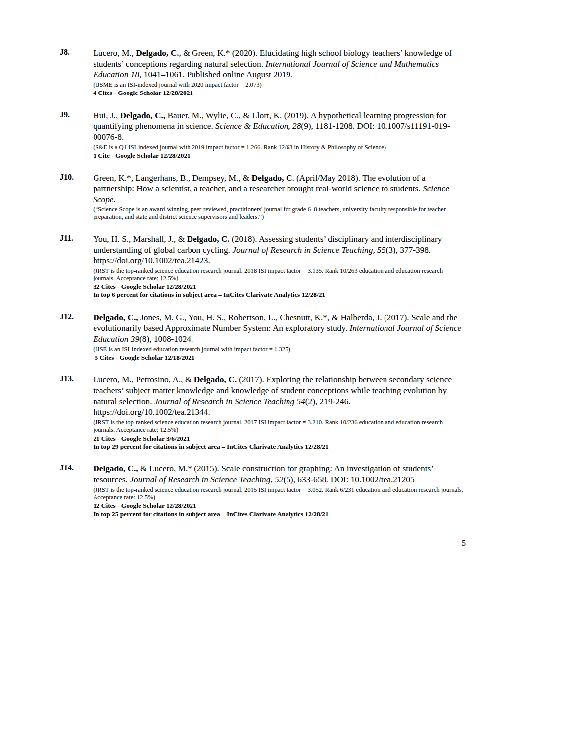J8.
Lucero, M., Delgado, C., & Green, K.* (2020). Elucidating high school biology teachers’ knowledge of students’ conceptions regarding natural selection. International Journal of Science and Mathematics Education 18, 1041–1061. Published online August 2019.
(IJSME is an ISI-indexed journal with 2020 impact factor = 2.073)
4 Cites - Google Scholar 12/28/2021
J9.
Hui, J., Delgado, C., Bauer, M., Wylie, C., & Llort, K. (2019). A hypothetical learning progression for quantifying phenomena in science. Science & Education, 28(9), 1181-1208. DOI: 10.1007/s11191-019-00076-8.
(S&E is a Q1 ISI-indexed journal with 2019 impact factor = 1.266. Rank 12/63 in History & Philosophy of Science)
1 Cite - Google Scholar 12/28/2021
J10.
Green, K.*, Langerhans, B., Dempsey, M., & Delgado, C. (April/May 2018). The evolution of a partnership: How a scientist, a teacher, and a researcher brought real-world science to students. Science Scope.
(“Science Scope is an award-winning, peer-reviewed, practitioners' journal for grade 6–8 teachers, university faculty responsible for teacher preparation, and state and district science supervisors and leaders.”)
J11.
You, H. S., Marshall, J., & Delgado, C. (2018). Assessing students’ disciplinary and interdisciplinary understanding of global carbon cycling. Journal of Research in Science Teaching, 55(3), 377-398. https://doi.org/10.1002/tea.21423.
(JRST is the top-ranked science education research journal. 2018 ISI impact factor = 3.135. Rank 10/263 education and education research journals. Acceptance rate: 12.5%)
32 Cites - Google Scholar 12/28/2021
In top 6 percent for citations in subject area – InCites Clarivate Analytics 12/28/21
J12.
Delgado, C., Jones, M. G., You, H. S., Robertson, L., Chesnutt, K.*, & Halberda, J. (2017). Scale and the evolutionarily based Approximate Number System: An exploratory study. International Journal of Science Education 39(8), 1008-1024.
(IJSE is an ISI-indexed education research journal with impact factor = 1.325)
5 Cites - Google Scholar 12/18/2021
J13.
Lucero, M., Petrosino, A., & Delgado, C. (2017). Exploring the relationship between secondary science teachers’ subject matter knowledge and knowledge of student conceptions while teaching evolution by natural selection. Journal of Research in Science Teaching 54(2), 219-246. https://doi.org/10.1002/tea.21344.
(JRST is the top-ranked science education research journal. 2017 ISI impact factor = 3.210. Rank 10/236 education and education research journals. Acceptance rate: 12.5%)
21 Cites - Google Scholar 3/6/2021
In top 29 percent for citations in subject area – InCites Clarivate Analytics 12/28/21
J14.
Delgado, C., & Lucero, M.* (2015). Scale construction for graphing: An investigation of students’ resources. Journal of Research in Science Teaching, 52(5), 633-658. DOI: 10.1002/tea.21205
(JRST is the top-ranked science education research journal. 2015 ISI impact factor = 3.052. Rank 6/231 education and education research journals. Acceptance rate: 12.5%)
12 Cites - Google Scholar 12/28/2021
In top 25 percent for citations in subject area – InCites Clarivate Analytics 12/28/21
5